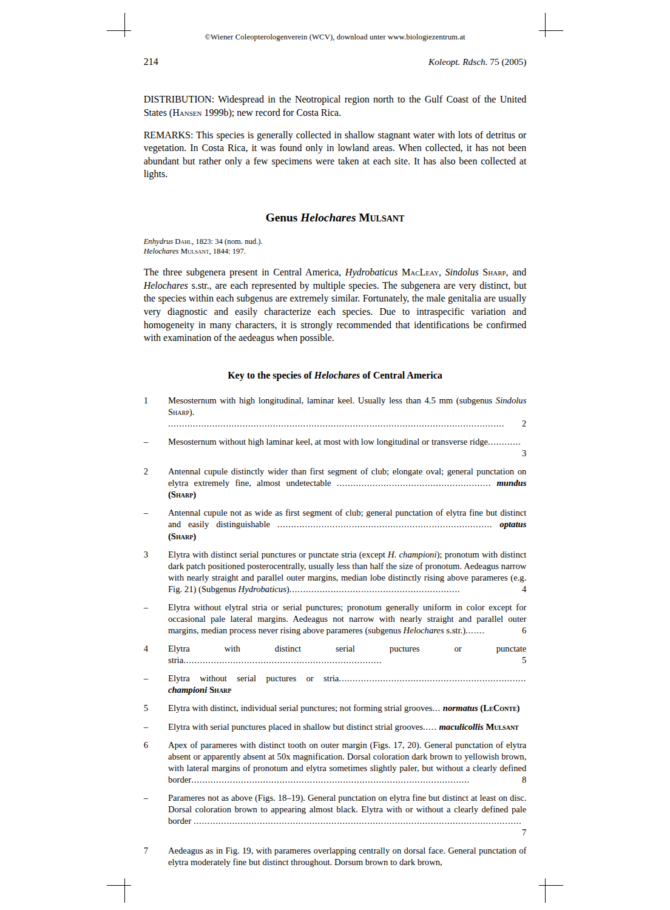©Wiener Coleopterologenverein (WCV), download unter www.biologiezentrum.at
214 Koleopt. Rdsch. 75 (2005)
DISTRIBUTION: Widespread in the Neotropical region north to the Gulf Coast of the United States (Hansen 1999b); new record for Costa Rica.
REMARKS: This species is generally collected in shallow stagnant water with lots of detritus or vegetation. In Costa Rica, it was found only in lowland areas. When collected, it has not been abundant but rather only a few specimens were taken at each site. It has also been collected at lights.
Genus Helochares Mulsant
Enhydrus Dahl, 1823: 34 (nom. nud.).
Helochares Mulsant, 1844: 197.
The three subgenera present in Central America, Hydrobaticus MacLeay, Sindolus Sharp, and Helochares s.str., are each represented by multiple species. The subgenera are very distinct, but the species within each subgenus are extremely similar. Fortunately, the male genitalia are usually very diagnostic and easily characterize each species. Due to intraspecific variation and homogeneity in many characters, it is strongly recommended that identifications be confirmed with examination of the aedeagus when possible.
Key to the species of Helochares of Central America
| 1 | Mesosternum with high longitudinal, laminar keel. Usually less than 4.5 mm (subgenus Sindolus Sharp ). .......................................................................................................................... 2 |
| – | Mesosternum without high laminar keel, at most with low longitudinal or transverse ridge ............ 3 |
| 2 | Antennal cupule distinctly wider than first segment of club; elongate oval; general punctation on elytra extremely fine, almost undetectable ........................................................ mundus (Sharp) |
| – | Antennal cupule not as wide as first segment of club; general punctation of elytra fine but distinct and easily distinguishable .............................................................................. optatus (Sharp) |
| 3 | Elytra with distinct serial punctures or punctate stria (except H. championi ); pronotum with distinct dark patch positioned posterocentrally, usually less than half the size of pronotum. Aedeagus narrow with nearly straight and parallel outer margins, median lobe distinctly rising above parameres (e.g. Fig. 21) (Subgenus Hydrobaticus ) .............................................................. 4 |
| – | Elytra without elytral stria or serial punctures; pronotum generally uniform in color except for occasional pale lateral margins. Aedeagus not narrow with nearly straight and parallel outer margins, median process never rising above parameres (subgenus Helochares s.str.) ....... 6 |
| 4 | Elytra with distinct serial puctures or punctate stria ........................................................................ 5 |
| – | Elytra without serial puctures or stria .................................................................... championi Sharp |
| 5 | Elytra with distinct, individual serial punctures; not forming strial grooves ... normatus (LeConte) |
| – | Elytra with serial punctures placed in shallow but distinct strial grooves ..... maculicollis Mulsant |
| 6 | Apex of parameres with distinct tooth on outer margin (Figs. 17, 20). General punctation of elytra absent or apparently absent at 50x magnification. Dorsal coloration dark brown to yellowish brown, with lateral margins of pronotum and elytra sometimes slightly paler, but without a clearly defined border ..................................................................................................... 8 |
| – | Parameres not as above (Figs. 18–19). General punctation on elytra fine but distinct at least on disc. Dorsal coloration brown to appearing almost black. Elytra with or without a clearly defined pale border ....................................................................................................................... 7 |
| 7 | Aedeagus as in Fig. 19, with parameres overlapping centrally on dorsal face. General punctation of elytra moderately fine but distinct throughout. Dorsum brown to dark brown, |